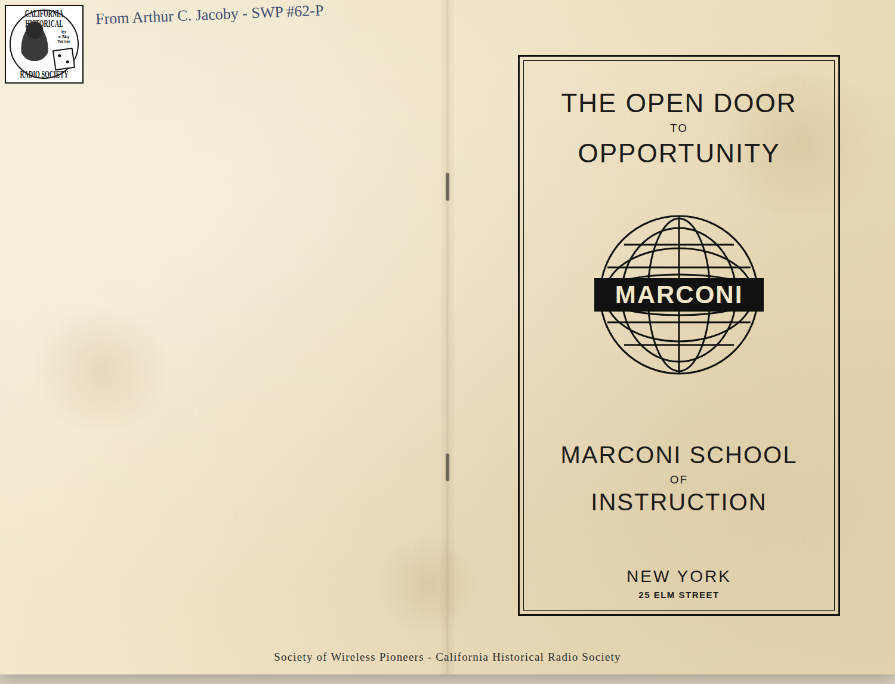CALIFORNIA HISTORICAL
Its
a Sky
Terrier
RADIO SOCIETY
From Arthur C. Jacoby - SWP #62-P
THE OPEN DOOR
TO
OPPORTUNITY
MARCONI
MARCONI SCHOOL
OF
INSTRUCTION
NEW YORK
25 ELM STREET
Society of Wireless Pioneers - California Historical Radio Society